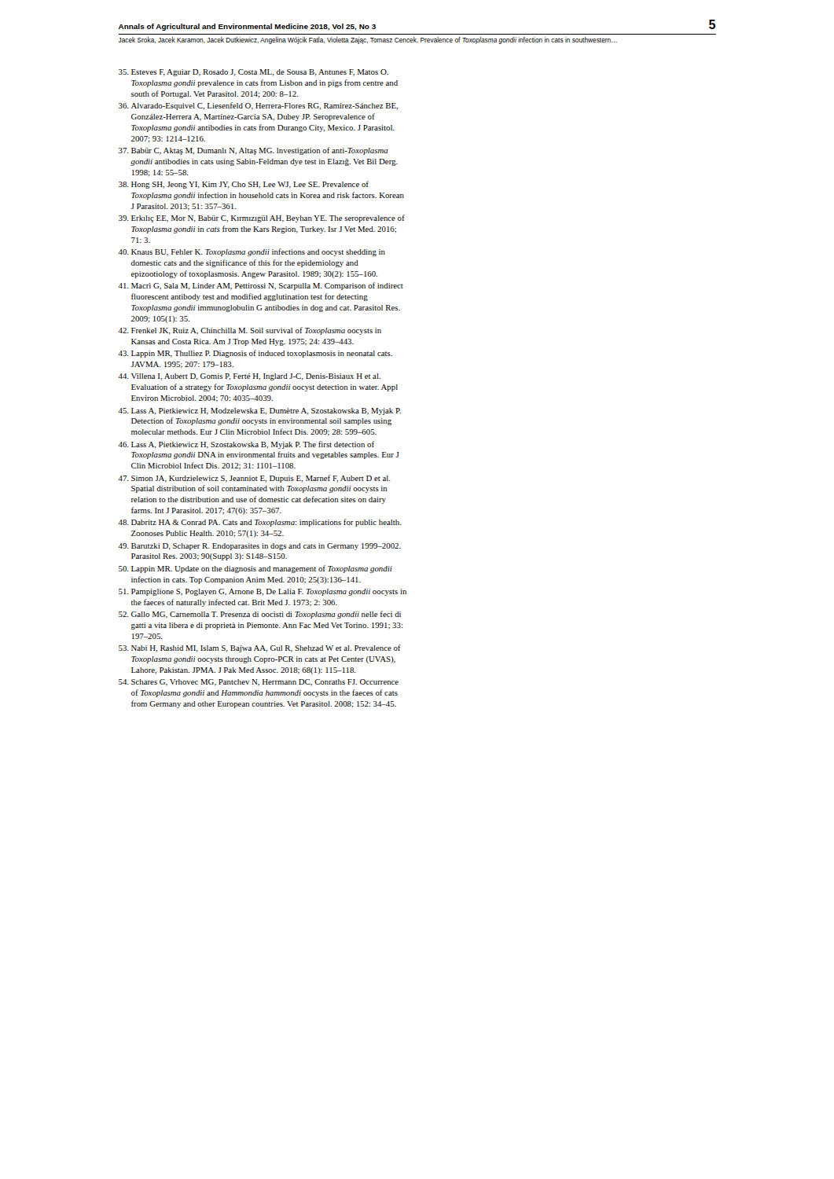5
Annals of Agricultural and Environmental Medicine 2018, Vol 25, No 3
Jacek Sroka, Jacek Karamon, Jacek Dutkiewicz, Angelina Wójcik Fatla, Violetta Zając, Tomasz Cencek. Prevalence of Toxoplasma gondii infection in cats in southwestern…
35 Esteves F, Aguiar D, Rosado J, Costa ML, de Sousa B, Antunes F, Matos O. Toxoplasma gondii prevalence in cats from Lisbon and in pigs from centre and south of Portugal. Vet Parasitol. 2014; 200: 8–12.
36 Alvarado-Esquivel C, Liesenfeld O, Herrera-Flores RG, Ramírez-Sánchez BE, González-Herrera A, Martínez-García SA, Dubey JP. Seroprevalence of Toxoplasma gondii antibodies in cats from Durango City, Mexico. J Parasitol. 2007; 93: 1214–1216.
37 Babür C, Aktaş M, Dumanlı N, Altaş MG. lnvestigation of anti-Toxoplasma gondii antibodies in cats using Sabin-Feldman dye test in Elazığ. Vet Bil Derg. 1998; 14: 55–58.
38 Hong SH, Jeong YI, Kim JY, Cho SH, Lee WJ, Lee SE. Prevalence of Toxoplasma gondii infection in household cats in Korea and risk factors. Korean J Parasitol. 2013; 51: 357–361.
39 Erkılıç EE, Mor N, Babür C, Kırmızıgül AH, Beyhan YE. The seroprevalence of Toxoplasma gondii in cats from the Kars Region, Turkey. Isr J Vet Med. 2016; 71: 3.
40 Knaus BU, Fehler K. Toxoplasma gondii infections and oocyst shedding in domestic cats and the significance of this for the epidemiology and epizootiology of toxoplasmosis. Angew Parasitol. 1989; 30(2): 155–160.
41 Macrì G, Sala M, Linder AM, Pettirossi N, Scarpulla M. Comparison of indirect fluorescent antibody test and modified agglutination test for detecting Toxoplasma gondii immunoglobulin G antibodies in dog and cat. Parasitol Res. 2009; 105(1): 35.
42 Frenkel JK, Ruiz A, Chinchilla M. Soil survival of Toxoplasma oocysts in Kansas and Costa Rica. Am J Trop Med Hyg. 1975; 24: 439–443.
43 Lappin MR, Thulliez P. Diagnosis of induced toxoplasmosis in neonatal cats. JAVMA. 1995; 207: 179–183.
44 Villena I, Aubert D, Gomis P, Ferté H, Inglard J-C, Denis-Bisiaux H et al. Evaluation of a strategy for Toxoplasma gondii oocyst detection in water. Appl Environ Microbiol. 2004; 70: 4035–4039.
45 Lass A, Pietkiewicz H, Modzelewska E, Dumètre A, Szostakowska B, Myjak P. Detection of Toxoplasma gondii oocysts in environmental soil samples using molecular methods. Eur J Clin Microbiol Infect Dis. 2009; 28: 599–605.
46 Lass A, Pietkiewicz H, Szostakowska B, Myjak P. The first detection of Toxoplasma gondii DNA in environmental fruits and vegetables samples. Eur J Clin Microbiol Infect Dis. 2012; 31: 1101–1108.
47 Simon JA, Kurdzielewicz S, Jeanniot E, Dupuis E, Marnef F, Aubert D et al. Spatial distribution of soil contaminated with Toxoplasma gondii oocysts in relation to the distribution and use of domestic cat defecation sites on dairy farms. Int J Parasitol. 2017; 47(6): 357–367.
48 Dabritz HA & Conrad PA. Cats and Toxoplasma: implications for public health. Zoonoses Public Health. 2010; 57(1): 34–52.
49 Barutzki D, Schaper R. Endoparasites in dogs and cats in Germany 1999–2002. Parasitol Res. 2003; 90(Suppl 3): S148–S150.
50 Lappin MR. Update on the diagnosis and management of Toxoplasma gondii infection in cats. Top Companion Anim Med. 2010; 25(3):136–141.
51 Pampiglione S, Poglayen G, Arnone B, De Lalia F. Toxoplasma gondii oocysts in the faeces of naturally infected cat. Brit Med J. 1973; 2: 306.
52 Gallo MG, Carnemolla T. Presenza di oocisti di Toxoplasma gondii nelle feci di gatti a vita libera e di proprietà in Piemonte. Ann Fac Med Vet Torino. 1991; 33: 197–205.
53 Nabi H, Rashid MI, Islam S, Bajwa AA, Gul R, Shehzad W et al. Prevalence of Toxoplasma gondii oocysts through Copro-PCR in cats at Pet Center (UVAS), Lahore, Pakistan. JPMA. J Pak Med Assoc. 2018; 68(1): 115–118.
54 Schares G, Vrhovec MG, Pantchev N, Herrmann DC, Conraths FJ. Occurrence of Toxoplasma gondii and Hammondia hammondi oocysts in the faeces of cats from Germany and other European countries. Vet Parasitol. 2008; 152: 34–45.